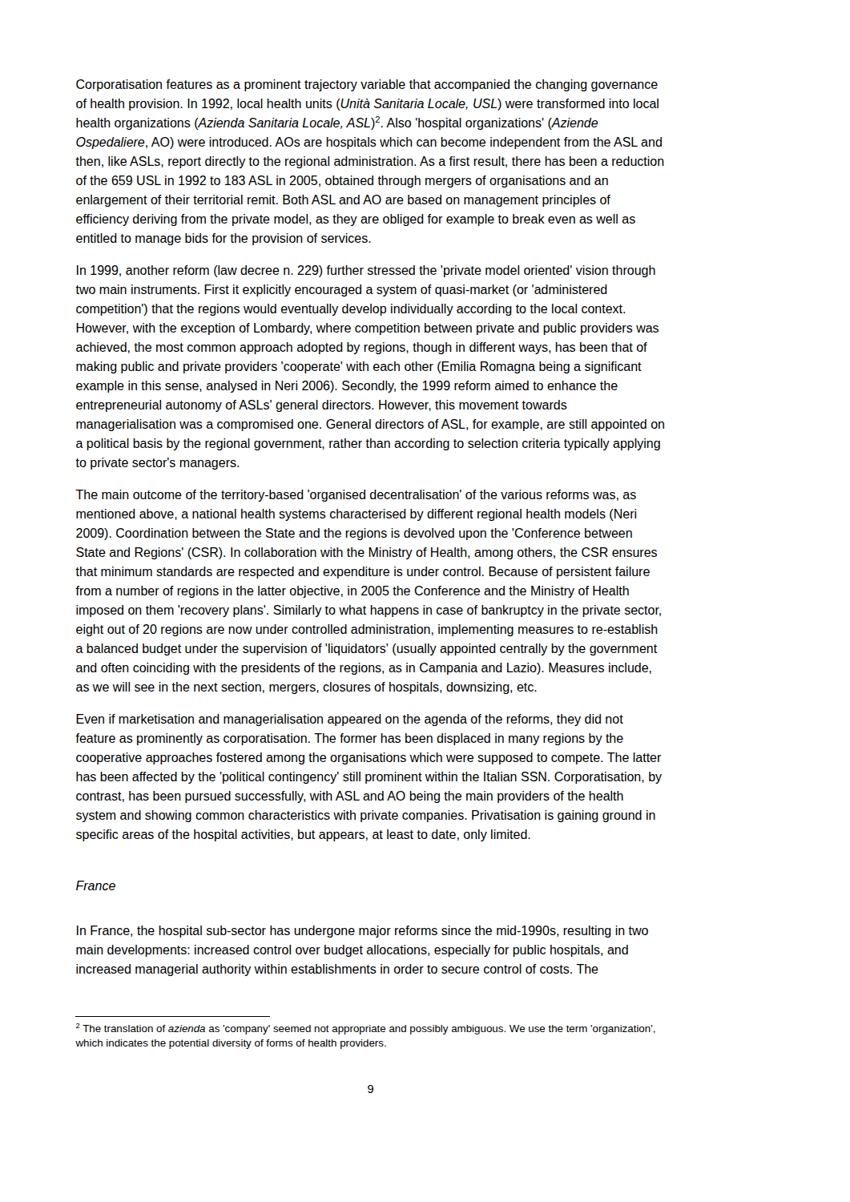Corporatisation features as a prominent trajectory variable that accompanied the changing governance of health provision. In 1992, local health units (Unità Sanitaria Locale, USL) were transformed into local health organizations (Azienda Sanitaria Locale, ASL)2. Also 'hospital organizations' (Aziende Ospedaliere, AO) were introduced. AOs are hospitals which can become independent from the ASL and then, like ASLs, report directly to the regional administration. As a first result, there has been a reduction of the 659 USL in 1992 to 183 ASL in 2005, obtained through mergers of organisations and an enlargement of their territorial remit. Both ASL and AO are based on management principles of efficiency deriving from the private model, as they are obliged for example to break even as well as entitled to manage bids for the provision of services.
In 1999, another reform (law decree n. 229) further stressed the 'private model oriented' vision through two main instruments. First it explicitly encouraged a system of quasi-market (or 'administered competition') that the regions would eventually develop individually according to the local context. However, with the exception of Lombardy, where competition between private and public providers was achieved, the most common approach adopted by regions, though in different ways, has been that of making public and private providers 'cooperate' with each other (Emilia Romagna being a significant example in this sense, analysed in Neri 2006). Secondly, the 1999 reform aimed to enhance the entrepreneurial autonomy of ASLs' general directors. However, this movement towards managerialisation was a compromised one. General directors of ASL, for example, are still appointed on a political basis by the regional government, rather than according to selection criteria typically applying to private sector's managers.
The main outcome of the territory-based 'organised decentralisation' of the various reforms was, as mentioned above, a national health systems characterised by different regional health models (Neri 2009). Coordination between the State and the regions is devolved upon the 'Conference between State and Regions' (CSR). In collaboration with the Ministry of Health, among others, the CSR ensures that minimum standards are respected and expenditure is under control. Because of persistent failure from a number of regions in the latter objective, in 2005 the Conference and the Ministry of Health imposed on them 'recovery plans'. Similarly to what happens in case of bankruptcy in the private sector, eight out of 20 regions are now under controlled administration, implementing measures to re-establish a balanced budget under the supervision of 'liquidators' (usually appointed centrally by the government and often coinciding with the presidents of the regions, as in Campania and Lazio). Measures include, as we will see in the next section, mergers, closures of hospitals, downsizing, etc.
Even if marketisation and managerialisation appeared on the agenda of the reforms, they did not feature as prominently as corporatisation. The former has been displaced in many regions by the cooperative approaches fostered among the organisations which were supposed to compete. The latter has been affected by the 'political contingency' still prominent within the Italian SSN. Corporatisation, by contrast, has been pursued successfully, with ASL and AO being the main providers of the health system and showing common characteristics with private companies. Privatisation is gaining ground in specific areas of the hospital activities, but appears, at least to date, only limited.
France
In France, the hospital sub-sector has undergone major reforms since the mid-1990s, resulting in two main developments: increased control over budget allocations, especially for public hospitals, and increased managerial authority within establishments in order to secure control of costs. The
2 The translation of azienda as 'company' seemed not appropriate and possibly ambiguous. We use the term 'organization', which indicates the potential diversity of forms of health providers.
9